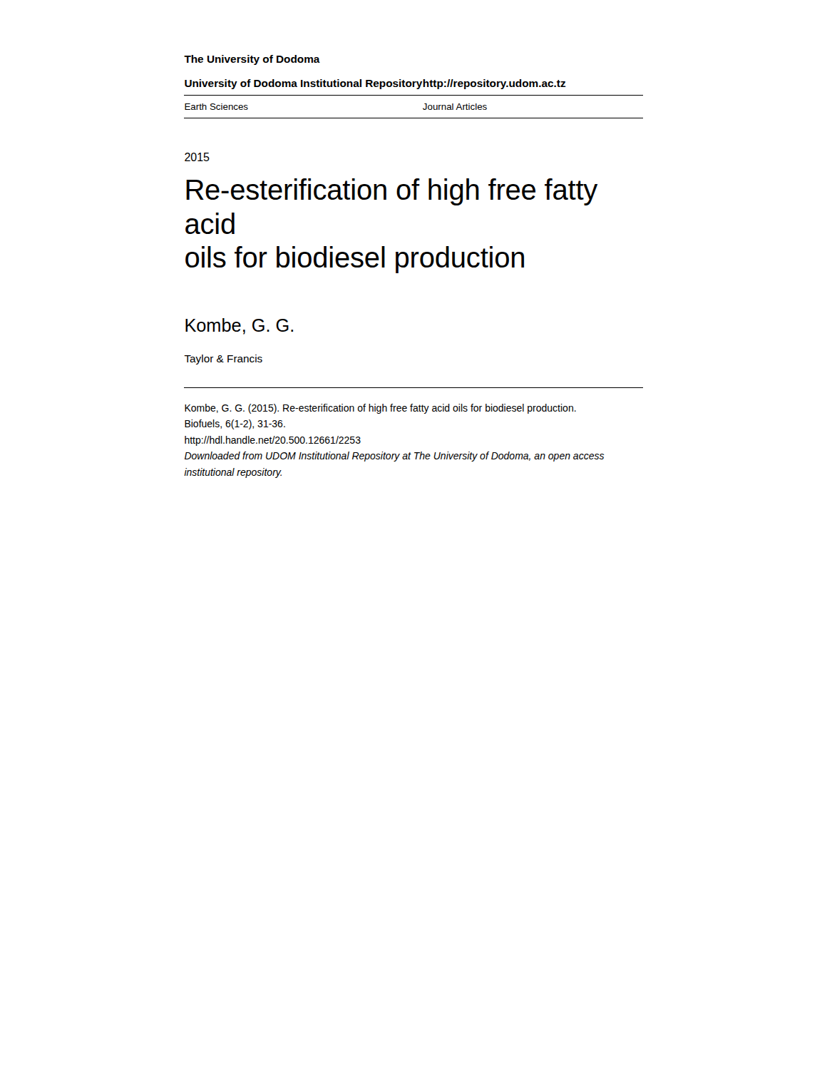The University of Dodoma
University of Dodoma Institutional Repository
http://repository.udom.ac.tz
Earth Sciences
Journal Articles
2015
Re-esterification of high free fatty acid
oils for biodiesel production
Kombe, G. G.
Taylor & Francis
Kombe, G. G. (2015). Re-esterification of high free fatty acid oils for biodiesel production.
Biofuels, 6(1-2), 31-36.
http://hdl.handle.net/20.500.12661/2253
Downloaded from UDOM Institutional Repository at The University of Dodoma, an open access institutional repository.